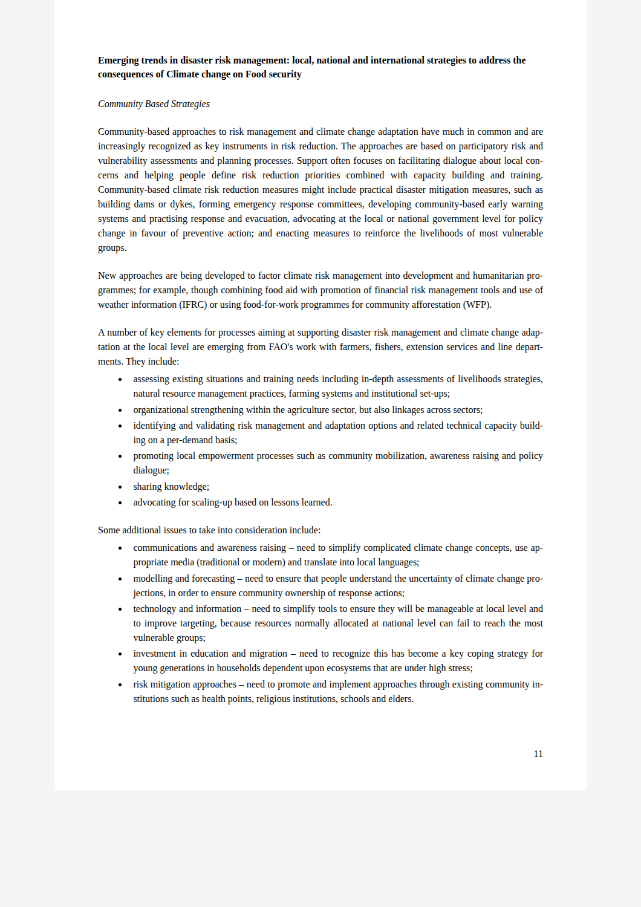Emerging trends in disaster risk management: local, national and international strategies to address the consequences of Climate change on Food security
Community Based Strategies
Community-based approaches to risk management and climate change adaptation have much in common and are increasingly recognized as key instruments in risk reduction. The approaches are based on participatory risk and vulnerability assessments and planning processes. Support often focuses on facilitating dialogue about local concerns and helping people define risk reduction priorities combined with capacity building and training. Community-based climate risk reduction measures might include practical disaster mitigation measures, such as building dams or dykes, forming emergency response committees, developing community-based early warning systems and practising response and evacuation, advocating at the local or national government level for policy change in favour of preventive action; and enacting measures to reinforce the livelihoods of most vulnerable groups.
New approaches are being developed to factor climate risk management into development and humanitarian programmes; for example, though combining food aid with promotion of financial risk management tools and use of weather information (IFRC) or using food-for-work programmes for community afforestation (WFP).
A number of key elements for processes aiming at supporting disaster risk management and climate change adaptation at the local level are emerging from FAO's work with farmers, fishers, extension services and line departments. They include:
assessing existing situations and training needs including in-depth assessments of livelihoods strategies, natural resource management practices, farming systems and institutional set-ups;
organizational strengthening within the agriculture sector, but also linkages across sectors;
identifying and validating risk management and adaptation options and related technical capacity building on a per-demand basis;
promoting local empowerment processes such as community mobilization, awareness raising and policy dialogue;
sharing knowledge;
advocating for scaling-up based on lessons learned.
Some additional issues to take into consideration include:
communications and awareness raising – need to simplify complicated climate change concepts, use appropriate media (traditional or modern) and translate into local languages;
modelling and forecasting – need to ensure that people understand the uncertainty of climate change projections, in order to ensure community ownership of response actions;
technology and information – need to simplify tools to ensure they will be manageable at local level and to improve targeting, because resources normally allocated at national level can fail to reach the most vulnerable groups;
investment in education and migration – need to recognize this has become a key coping strategy for young generations in households dependent upon ecosystems that are under high stress;
risk mitigation approaches – need to promote and implement approaches through existing community institutions such as health points, religious institutions, schools and elders.
11